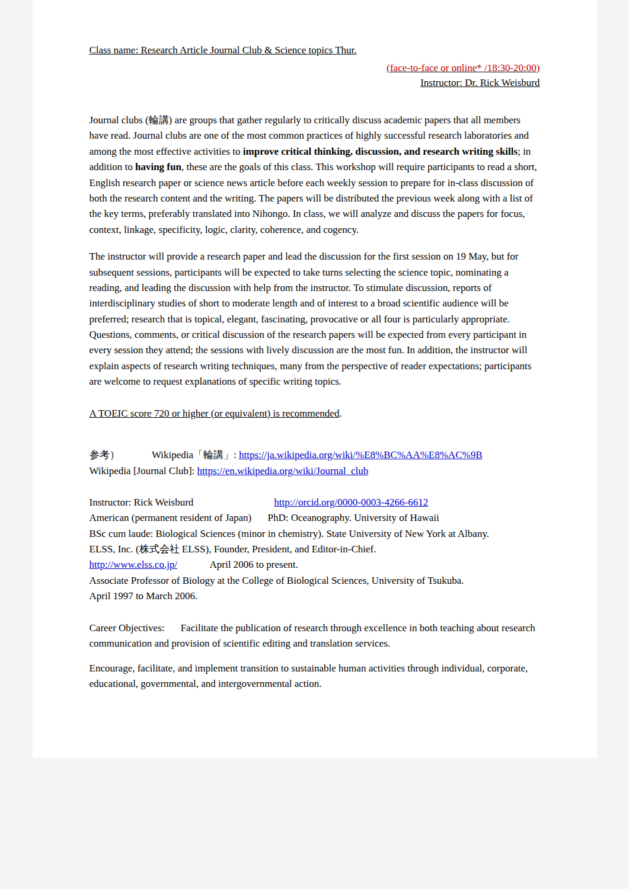Class name: Research Article Journal Club & Science topics Thur.
(face-to-face or online* /18:30-20:00) Instructor: Dr. Rick Weisburd
Journal clubs (輪講) are groups that gather regularly to critically discuss academic papers that all members have read. Journal clubs are one of the most common practices of highly successful research laboratories and among the most effective activities to improve critical thinking, discussion, and research writing skills; in addition to having fun, these are the goals of this class. This workshop will require participants to read a short, English research paper or science news article before each weekly session to prepare for in-class discussion of both the research content and the writing. The papers will be distributed the previous week along with a list of the key terms, preferably translated into Nihongo. In class, we will analyze and discuss the papers for focus, context, linkage, specificity, logic, clarity, coherence, and cogency.
The instructor will provide a research paper and lead the discussion for the first session on 19 May, but for subsequent sessions, participants will be expected to take turns selecting the science topic, nominating a reading, and leading the discussion with help from the instructor. To stimulate discussion, reports of interdisciplinary studies of short to moderate length and of interest to a broad scientific audience will be preferred; research that is topical, elegant, fascinating, provocative or all four is particularly appropriate. Questions, comments, or critical discussion of the research papers will be expected from every participant in every session they attend; the sessions with lively discussion are the most fun. In addition, the instructor will explain aspects of research writing techniques, many from the perspective of reader expectations; participants are welcome to request explanations of specific writing topics.
A TOEIC score 720 or higher (or equivalent) is recommended.
参考） Wikipedia「輪講」: https://ja.wikipedia.org/wiki/%E8%BC%AA%E8%AC%9B
Wikipedia [Journal Club]: https://en.wikipedia.org/wiki/Journal_club
Instructor: Rick Weisburd http://orcid.org/0000-0003-4266-6612
American (permanent resident of Japan) PhD: Oceanography. University of Hawaii
BSc cum laude: Biological Sciences (minor in chemistry). State University of New York at Albany.
ELSS, Inc. (株式会社 ELSS), Founder, President, and Editor-in-Chief.
http://www.elss.co.jp/ April 2006 to present.
Associate Professor of Biology at the College of Biological Sciences, University of Tsukuba.
April 1997 to March 2006.
Career Objectives: Facilitate the publication of research through excellence in both teaching about research communication and provision of scientific editing and translation services.
Encourage, facilitate, and implement transition to sustainable human activities through individual, corporate, educational, governmental, and intergovernmental action.